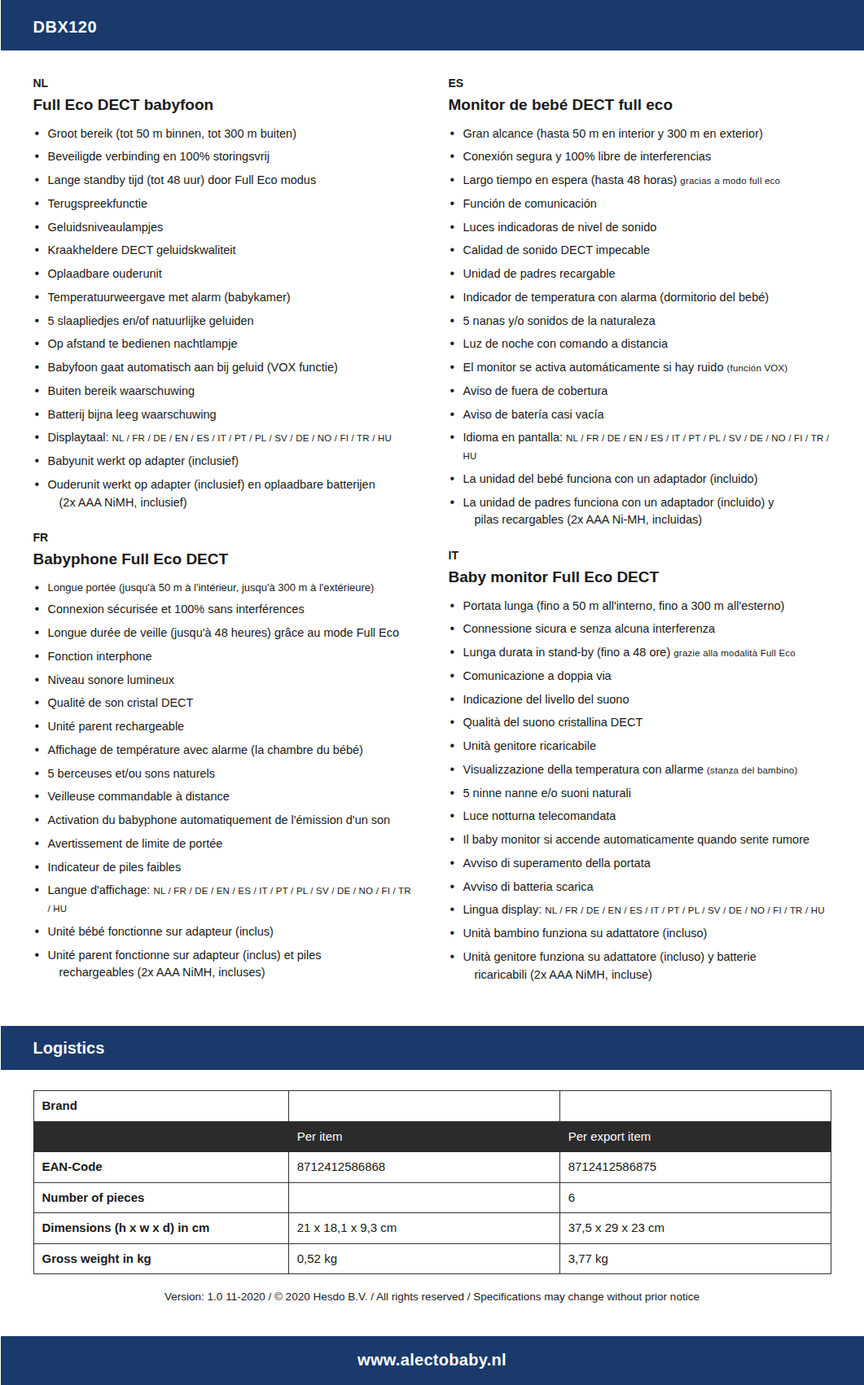DBX120
NL
Full Eco DECT babyfoon
Groot bereik (tot 50 m binnen, tot 300 m buiten)
Beveiligde verbinding en 100% storingsvrij
Lange standby tijd (tot 48 uur) door Full Eco modus
Terugspreekfunctie
Geluidsniveaulampjes
Kraakheldere DECT geluidskwaliteit
Oplaadbare ouderunit
Temperatuurweergave met alarm (babykamer)
5 slaapliedjes en/of natuurlijke geluiden
Op afstand te bedienen nachtlampje
Babyfoon gaat automatisch aan bij geluid (VOX functie)
Buiten bereik waarschuwing
Batterij bijna leeg waarschuwing
Displaytaal: NL / FR / DE / EN / ES / IT / PT / PL / SV / DE / NO / FI / TR / HU
Babyunit werkt op adapter (inclusief)
Ouderunit werkt op adapter (inclusief) en oplaadbare batterijen (2x AAA NiMH, inclusief)
FR
Babyphone Full Eco DECT
Longue portée (jusqu'à 50 m à l'intérieur, jusqu'à 300 m à l'extérieure)
Connexion sécurisée et 100% sans interférences
Longue durée de veille (jusqu'à 48 heures) grâce au mode Full Eco
Fonction interphone
Niveau sonore lumineux
Qualité de son cristal DECT
Unité parent rechargeable
Affichage de température avec alarme (la chambre du bébé)
5 berceuses et/ou sons naturels
Veilleuse commandable à distance
Activation du babyphone automatiquement de l'émission d'un son
Avertissement de limite de portée
Indicateur de piles faibles
Langue d'affichage: NL / FR / DE / EN / ES / IT / PT / PL / SV / DE / NO / FI / TR / HU
Unité bébé fonctionne sur adapteur (inclus)
Unité parent fonctionne sur adapteur (inclus) et piles rechargeables (2x AAA NiMH, incluses)
ES
Monitor de bebé DECT full eco
Gran alcance (hasta 50 m en interior y 300 m en exterior)
Conexión segura y 100% libre de interferencias
Largo tiempo en espera (hasta 48 horas) gracias a modo full eco
Función de comunicación
Luces indicadoras de nivel de sonido
Calidad de sonido DECT impecable
Unidad de padres recargable
Indicador de temperatura con alarma (dormitorio del bebé)
5 nanas y/o sonidos de la naturaleza
Luz de noche con comando a distancia
El monitor se activa automáticamente si hay ruido (función VOX)
Aviso de fuera de cobertura
Aviso de batería casi vacía
Idioma en pantalla: NL / FR / DE / EN / ES / IT / PT / PL / SV / DE / NO / FI / TR / HU
La unidad del bebé funciona con un adaptador (incluido)
La unidad de padres funciona con un adaptador (incluido) y pilas recargables (2x AAA Ni-MH, incluidas)
IT
Baby monitor Full Eco DECT
Portata lunga (fino a 50 m all'interno, fino a 300 m all'esterno)
Connessione sicura e senza alcuna interferenza
Lunga durata in stand-by (fino a 48 ore) grazie alla modalità Full Eco
Comunicazione a doppia via
Indicazione del livello del suono
Qualità del suono cristallina DECT
Unità genitore ricaricabile
Visualizzazione della temperatura con allarme (stanza del bambino)
5 ninne nanne e/o suoni naturali
Luce notturna telecomandata
Il baby monitor si accende automaticamente quando sente rumore
Avviso di superamento della portata
Avviso di batteria scarica
Lingua display: NL / FR / DE / EN / ES / IT / PT / PL / SV / DE / NO / FI / TR / HU
Unità bambino funziona su adattatore (incluso)
Unità genitore funziona su adattatore (incluso) y batterie ricaricabili (2x AAA NiMH, incluse)
Logistics
| Brand | | |
| | Per item | Per export item |
| EAN-Code | 8712412586868 | 8712412586875 |
| Number of pieces | | 6 |
| Dimensions (h x w x d) in cm | 21 x 18,1 x 9,3 cm | 37,5 x 29 x 23 cm |
| Gross weight in kg | 0,52 kg | 3,77 kg |
Version: 1.0 11-2020 / © 2020 Hesdo B.V. / All rights reserved / Specifications may change without prior notice
www.alectobaby.nl